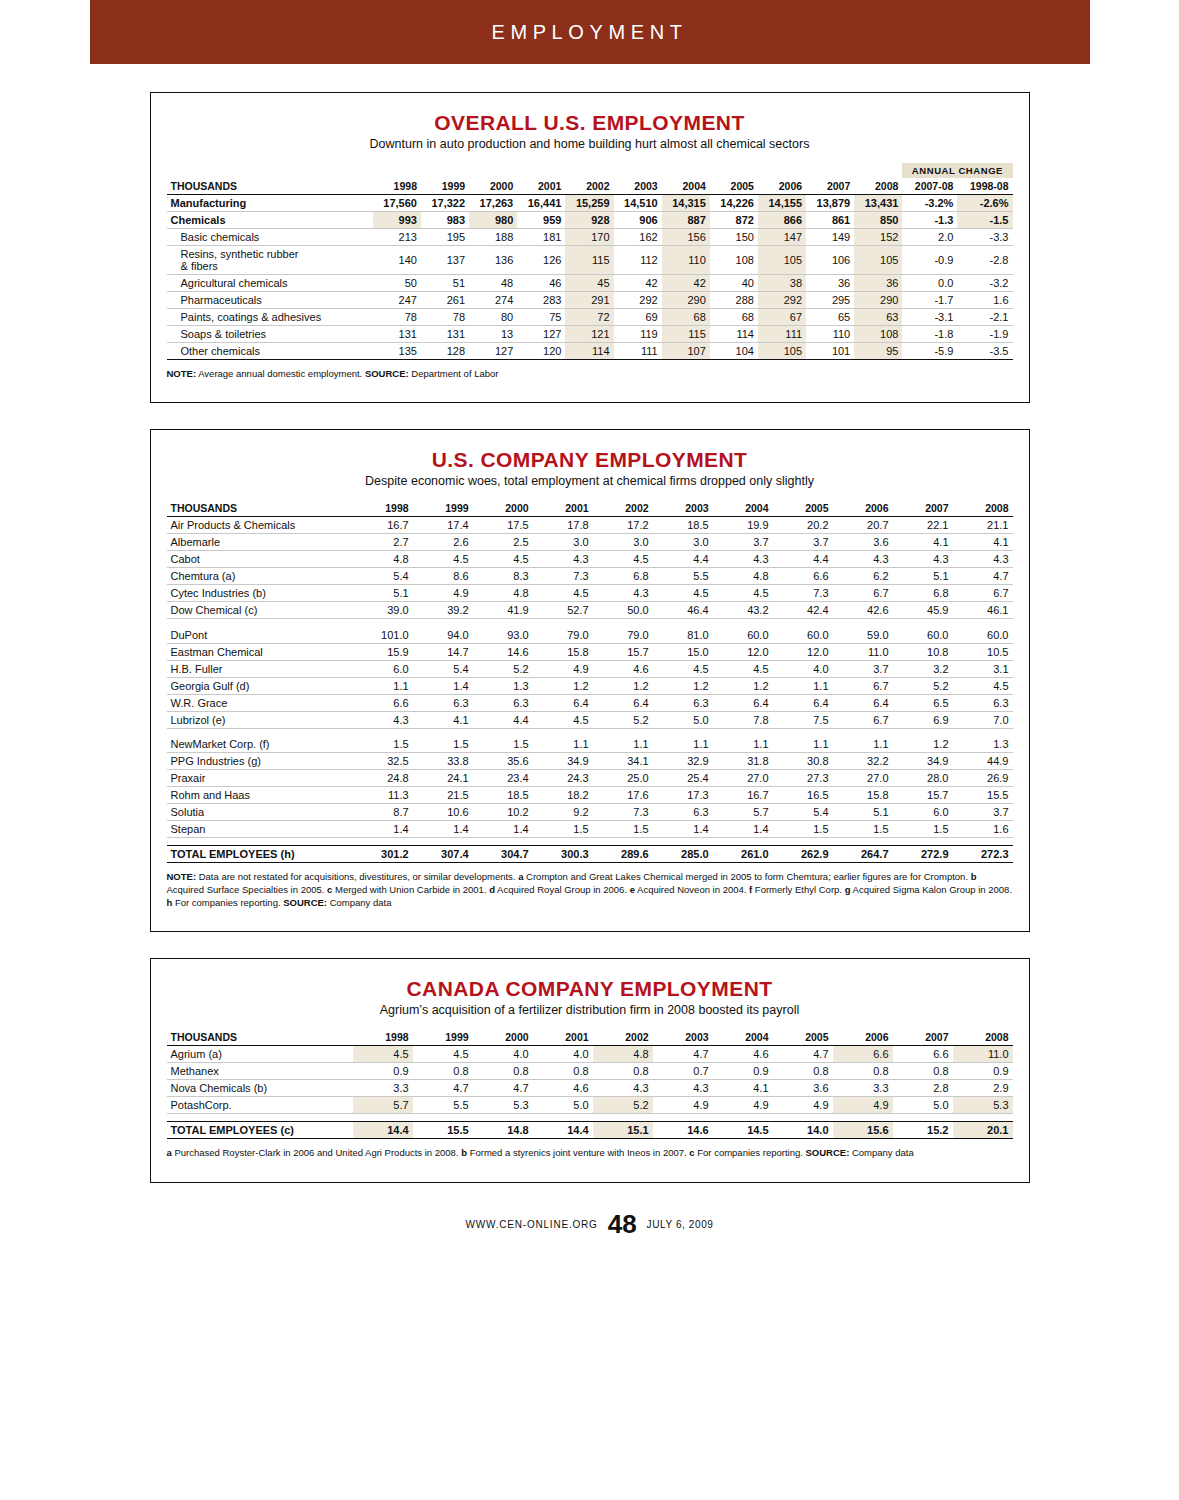EMPLOYMENT
OVERALL U.S. EMPLOYMENT
Downturn in auto production and home building hurt almost all chemical sectors
| | | ANNUAL CHANGE |
| --- | --- | --- |
| THOUSANDS | 1998 | 1999 | 2000 | 2001 | 2002 | 2003 | 2004 | 2005 | 2006 | 2007 | 2008 | 2007-08 | 1998-08 |
| Manufacturing | 17,560 | 17,322 | 17,263 | 16,441 | 15,259 | 14,510 | 14,315 | 14,226 | 14,155 | 13,879 | 13,431 | -3.2% | -2.6% |
| Chemicals | 993 | 983 | 980 | 959 | 928 | 906 | 887 | 872 | 866 | 861 | 850 | -1.3 | -1.5 |
| Basic chemicals | 213 | 195 | 188 | 181 | 170 | 162 | 156 | 150 | 147 | 149 | 152 | 2.0 | -3.3 |
| Resins, synthetic rubber & fibers | 140 | 137 | 136 | 126 | 115 | 112 | 110 | 108 | 105 | 106 | 105 | -0.9 | -2.8 |
| Agricultural chemicals | 50 | 51 | 48 | 46 | 45 | 42 | 42 | 40 | 38 | 36 | 36 | 0.0 | -3.2 |
| Pharmaceuticals | 247 | 261 | 274 | 283 | 291 | 292 | 290 | 288 | 292 | 295 | 290 | -1.7 | 1.6 |
| Paints, coatings & adhesives | 78 | 78 | 80 | 75 | 72 | 69 | 68 | 68 | 67 | 65 | 63 | -3.1 | -2.1 |
| Soaps & toiletries | 131 | 131 | 13 | 127 | 121 | 119 | 115 | 114 | 111 | 110 | 108 | -1.8 | -1.9 |
| Other chemicals | 135 | 128 | 127 | 120 | 114 | 111 | 107 | 104 | 105 | 101 | 95 | -5.9 | -3.5 |
NOTE: Average annual domestic employment. SOURCE: Department of Labor
U.S. COMPANY EMPLOYMENT
Despite economic woes, total employment at chemical firms dropped only slightly
| THOUSANDS | 1998 | 1999 | 2000 | 2001 | 2002 | 2003 | 2004 | 2005 | 2006 | 2007 | 2008 |
| --- | --- | --- | --- | --- | --- | --- | --- | --- | --- | --- | --- |
| Air Products & Chemicals | 16.7 | 17.4 | 17.5 | 17.8 | 17.2 | 18.5 | 19.9 | 20.2 | 20.7 | 22.1 | 21.1 |
| Albemarle | 2.7 | 2.6 | 2.5 | 3.0 | 3.0 | 3.0 | 3.7 | 3.7 | 3.6 | 4.1 | 4.1 |
| Cabot | 4.8 | 4.5 | 4.5 | 4.3 | 4.5 | 4.4 | 4.3 | 4.4 | 4.3 | 4.3 | 4.3 |
| Chemtura (a) | 5.4 | 8.6 | 8.3 | 7.3 | 6.8 | 5.5 | 4.8 | 6.6 | 6.2 | 5.1 | 4.7 |
| Cytec Industries (b) | 5.1 | 4.9 | 4.8 | 4.5 | 4.3 | 4.5 | 4.5 | 7.3 | 6.7 | 6.8 | 6.7 |
| Dow Chemical (c) | 39.0 | 39.2 | 41.9 | 52.7 | 50.0 | 46.4 | 43.2 | 42.4 | 42.6 | 45.9 | 46.1 |
| DuPont | 101.0 | 94.0 | 93.0 | 79.0 | 79.0 | 81.0 | 60.0 | 60.0 | 59.0 | 60.0 | 60.0 |
| Eastman Chemical | 15.9 | 14.7 | 14.6 | 15.8 | 15.7 | 15.0 | 12.0 | 12.0 | 11.0 | 10.8 | 10.5 |
| H.B. Fuller | 6.0 | 5.4 | 5.2 | 4.9 | 4.6 | 4.5 | 4.5 | 4.0 | 3.7 | 3.2 | 3.1 |
| Georgia Gulf (d) | 1.1 | 1.4 | 1.3 | 1.2 | 1.2 | 1.2 | 1.2 | 1.1 | 6.7 | 5.2 | 4.5 |
| W.R. Grace | 6.6 | 6.3 | 6.3 | 6.4 | 6.4 | 6.3 | 6.4 | 6.4 | 6.4 | 6.5 | 6.3 |
| Lubrizol (e) | 4.3 | 4.1 | 4.4 | 4.5 | 5.2 | 5.0 | 7.8 | 7.5 | 6.7 | 6.9 | 7.0 |
| NewMarket Corp. (f) | 1.5 | 1.5 | 1.5 | 1.1 | 1.1 | 1.1 | 1.1 | 1.1 | 1.1 | 1.2 | 1.3 |
| PPG Industries (g) | 32.5 | 33.8 | 35.6 | 34.9 | 34.1 | 32.9 | 31.8 | 30.8 | 32.2 | 34.9 | 44.9 |
| Praxair | 24.8 | 24.1 | 23.4 | 24.3 | 25.0 | 25.4 | 27.0 | 27.3 | 27.0 | 28.0 | 26.9 |
| Rohm and Haas | 11.3 | 21.5 | 18.5 | 18.2 | 17.6 | 17.3 | 16.7 | 16.5 | 15.8 | 15.7 | 15.5 |
| Solutia | 8.7 | 10.6 | 10.2 | 9.2 | 7.3 | 6.3 | 5.7 | 5.4 | 5.1 | 6.0 | 3.7 |
| Stepan | 1.4 | 1.4 | 1.4 | 1.5 | 1.5 | 1.4 | 1.4 | 1.5 | 1.5 | 1.5 | 1.6 |
| TOTAL EMPLOYEES (h) | 301.2 | 307.4 | 304.7 | 300.3 | 289.6 | 285.0 | 261.0 | 262.9 | 264.7 | 272.9 | 272.3 |
NOTE: Data are not restated for acquisitions, divestitures, or similar developments. a Crompton and Great Lakes Chemical merged in 2005 to form Chemtura; earlier figures are for Crompton. b Acquired Surface Specialties in 2005. c Merged with Union Carbide in 2001. d Acquired Royal Group in 2006. e Acquired Noveon in 2004. f Formerly Ethyl Corp. g Acquired Sigma Kalon Group in 2008. h For companies reporting. SOURCE: Company data
CANADA COMPANY EMPLOYMENT
Agrium’s acquisition of a fertilizer distribution firm in 2008 boosted its payroll
| THOUSANDS | 1998 | 1999 | 2000 | 2001 | 2002 | 2003 | 2004 | 2005 | 2006 | 2007 | 2008 |
| --- | --- | --- | --- | --- | --- | --- | --- | --- | --- | --- | --- |
| Agrium (a) | 4.5 | 4.5 | 4.0 | 4.0 | 4.8 | 4.7 | 4.6 | 4.7 | 6.6 | 6.6 | 11.0 |
| Methanex | 0.9 | 0.8 | 0.8 | 0.8 | 0.8 | 0.7 | 0.9 | 0.8 | 0.8 | 0.8 | 0.9 |
| Nova Chemicals (b) | 3.3 | 4.7 | 4.7 | 4.6 | 4.3 | 4.3 | 4.1 | 3.6 | 3.3 | 2.8 | 2.9 |
| PotashCorp. | 5.7 | 5.5 | 5.3 | 5.0 | 5.2 | 4.9 | 4.9 | 4.9 | 4.9 | 5.0 | 5.3 |
| TOTAL EMPLOYEES (c) | 14.4 | 15.5 | 14.8 | 14.4 | 15.1 | 14.6 | 14.5 | 14.0 | 15.6 | 15.2 | 20.1 |
a Purchased Royster-Clark in 2006 and United Agri Products in 2008. b Formed a styrenics joint venture with Ineos in 2007. c For companies reporting. SOURCE: Company data
WWW.CEN-ONLINE.ORG 48 JULY 6, 2009